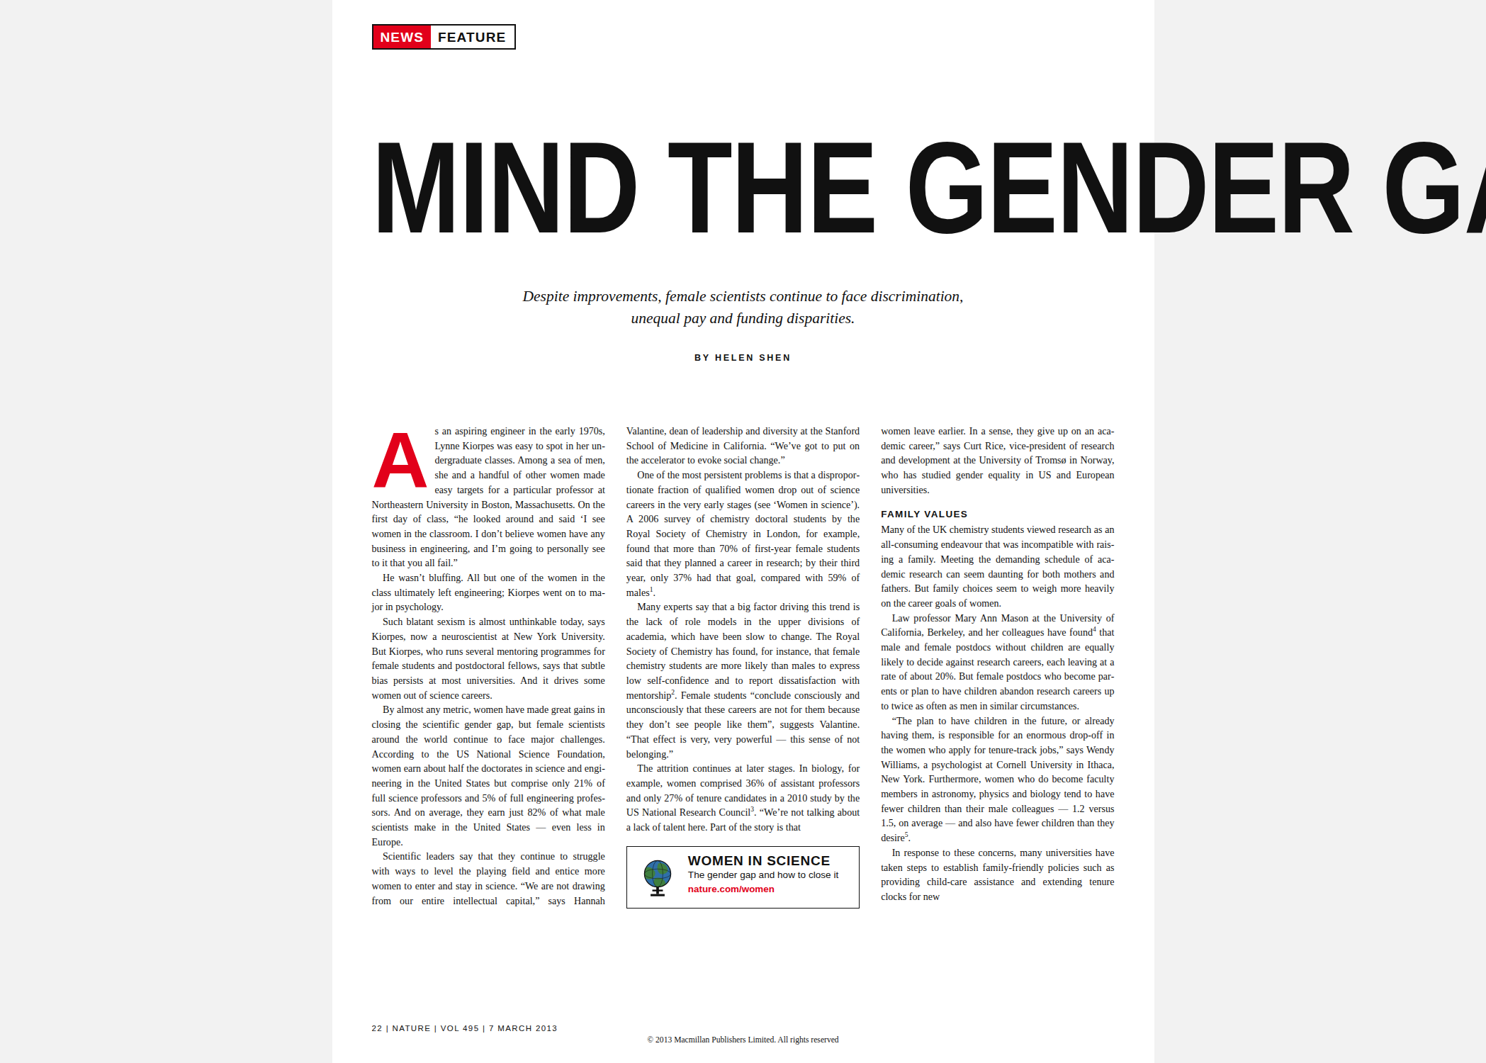NEWS FEATURE
Mind the gender gap
Despite improvements, female scientists continue to face discrimination, unequal pay and funding disparities.
By Helen Shen
As an aspiring engineer in the early 1970s, Lynne Kiorpes was easy to spot in her undergraduate classes. Among a sea of men, she and a handful of other women made easy targets for a particular professor at Northeastern University in Boston, Massachusetts. On the first day of class, “he looked around and said ‘I see women in the classroom. I don’t believe women have any business in engineering, and I’m going to personally see to it that you all fail.”
He wasn’t bluffing. All but one of the women in the class ultimately left engineering; Kiorpes went on to major in psychology.
Such blatant sexism is almost unthinkable today, says Kiorpes, now a neuroscientist at New York University. But Kiorpes, who runs several mentoring programmes for female students and postdoctoral fellows, says that subtle bias persists at most universities. And it drives some women out of science careers.
By almost any metric, women have made great gains in closing the scientific gender gap, but female scientists around the world continue to face major challenges. According to the US National Science Foundation, women earn about half the doctorates in science and engineering in the United States but comprise only 21% of full science professors and 5% of full engineering professors. And on average, they earn just 82% of what male scientists make in the United States — even less in Europe.
Scientific leaders say that they continue to struggle with ways to level the playing field and entice more women to enter and stay in science. “We are not drawing from our entire intellectual capital,” says Hannah Valantine, dean of leadership and diversity at the Stanford School of Medicine in California. “We’ve got to put on the accelerator to evoke social change.”
One of the most persistent problems is that a disproportionate fraction of qualified women drop out of science careers in the very early stages (see ‘Women in science’). A 2006 survey of chemistry doctoral students by the Royal Society of Chemistry in London, for example, found that more than 70% of first-year female students said that they planned a career in research; by their third year, only 37% had that goal, compared with 59% of males1.
Many experts say that a big factor driving this trend is the lack of role models in the upper divisions of academia, which have been slow to change. The Royal Society of Chemistry has found, for instance, that female chemistry students are more likely than males to express low self-confidence and to report dissatisfaction with mentorship2. Female students “conclude consciously and unconsciously that these careers are not for them because they don’t see people like them”, suggests Valantine. “That effect is very, very powerful — this sense of not belonging.”
The attrition continues at later stages. In biology, for example, women comprised 36% of assistant professors and only 27% of tenure candidates in a 2010 study by the US National Research Council3. “We’re not talking about a lack of talent here. Part of the story is that
Women in science
The gender gap and how to close it
nature.com/women
women leave earlier. In a sense, they give up on an academic career,” says Curt Rice, vice-president of research and development at the University of Tromsø in Norway, who has studied gender equality in US and European universities.
Family values
Many of the UK chemistry students viewed research as an all-consuming endeavour that was incompatible with raising a family. Meeting the demanding schedule of academic research can seem daunting for both mothers and fathers. But family choices seem to weigh more heavily on the career goals of women.
Law professor Mary Ann Mason at the University of California, Berkeley, and her colleagues have found4 that male and female postdocs without children are equally likely to decide against research careers, each leaving at a rate of about 20%. But female postdocs who become parents or plan to have children abandon research careers up to twice as often as men in similar circumstances.
“The plan to have children in the future, or already having them, is responsible for an enormous drop-off in the women who apply for tenure-track jobs,” says Wendy Williams, a psychologist at Cornell University in Ithaca, New York. Furthermore, women who do become faculty members in astronomy, physics and biology tend to have fewer children than their male colleagues — 1.2 versus 1.5, on average — and also have fewer children than they desire5.
In response to these concerns, many universities have taken steps to establish family-friendly policies such as providing child-care assistance and extending tenure clocks for new
22 | NATURE | VOL 495 | 7 MARCH 2013
© 2013 Macmillan Publishers Limited. All rights reserved